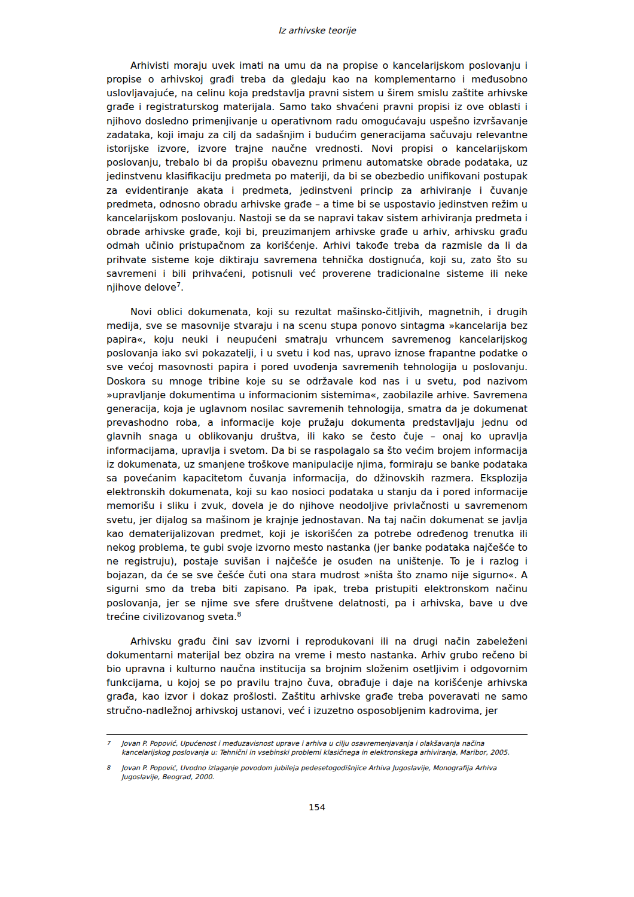Iz arhivske teorije
Arhivisti moraju uvek imati na umu da na propise o kancelarijskom poslovanju i propise o arhivskoj građi treba da gledaju kao na komplementarno i međusobno uslovljavajuće, na celinu koja predstavlja pravni sistem u širem smislu zaštite arhivske građe i registraturskog materijala. Samo tako shvaćeni pravni propisi iz ove oblasti i njihovo dosledno primenjivanje u operativnom radu omogućavaju uspešno izvršavanje zadataka, koji imaju za cilj da sadašnjim i budućim generacijama sačuvaju relevantne istorijske izvore, izvore trajne naučne vrednosti. Novi propisi o kancelarijskom poslovanju, trebalo bi da propišu obaveznu primenu automatske obrade podataka, uz jedinstvenu klasifikaciju predmeta po materiji, da bi se obezbedio unifikovani postupak za evidentiranje akata i predmeta, jedinstveni princip za arhiviranje i čuvanje predmeta, odnosno obradu arhivske građe – a time bi se uspostavio jedinstven režim u kancelarijskom poslovanju. Nastoji se da se napravi takav sistem arhiviranja predmeta i obrade arhivske građe, koji bi, preuzimanjem arhivske građe u arhiv, arhivsku građu odmah učinio pristupačnom za korišćenje. Arhivi takođe treba da razmisle da li da prihvate sisteme koje diktiraju savremena tehnička dostignuća, koji su, zato što su savremeni i bili prihvaćeni, potisnuli već proverene tradicionalne sisteme ili neke njihove delove7.
Novi oblici dokumenata, koji su rezultat mašinsko-čitljivih, magnetnih, i drugih medija, sve se masovnije stvaraju i na scenu stupa ponovo sintagma »kancelarija bez papira«, koju neuki i neupućeni smatraju vrhuncem savremenog kancelarijskog poslovanja iako svi pokazatelji, i u svetu i kod nas, upravo iznose frapantne podatke o sve većoj masovnosti papira i pored uvođenja savremenih tehnologija u poslovanju. Doskora su mnoge tribine koje su se održavale kod nas i u svetu, pod nazivom »upravljanje dokumentima u informacionim sistemima«, zaobilazile arhive. Savremena generacija, koja je uglavnom nosilac savremenih tehnologija, smatra da je dokumenat prevashodno roba, a informacije koje pružaju dokumenta predstavljaju jednu od glavnih snaga u oblikovanju društva, ili kako se često čuje – onaj ko upravlja informacijama, upravlja i svetom. Da bi se raspolagalo sa što većim brojem informacija iz dokumenata, uz smanjene troškove manipulacije njima, formiraju se banke podataka sa povećanim kapacitetom čuvanja informacija, do džinovskih razmera. Eksplozija elektronskih dokumenata, koji su kao nosioci podataka u stanju da i pored informacije memorišu i sliku i zvuk, dovela je do njihove neodoljive privlačnosti u savremenom svetu, jer dijalog sa mašinom je krajnje jednostavan. Na taj način dokumenat se javlja kao dematerijalizovan predmet, koji je iskorišćen za potrebe određenog trenutka ili nekog problema, te gubi svoje izvorno mesto nastanka (jer banke podataka najčešće to ne registruju), postaje suvišan i najčešće je osuđen na uništenje. To je i razlog i bojazan, da će se sve češće čuti ona stara mudrost »ništa što znamo nije sigurno«. A sigurni smo da treba biti zapisano. Pa ipak, treba pristupiti elektronskom načinu poslovanja, jer se njime sve sfere društvene delatnosti, pa i arhivska, bave u dve trećine civilizovanog sveta.8
Arhivsku građu čini sav izvorni i reprodukovani ili na drugi način zabeleženi dokumentarni materijal bez obzira na vreme i mesto nastanka. Arhiv grubo rečeno bi bio upravna i kulturno naučna institucija sa brojnim složenim osetljivim i odgovornim funkcijama, u kojoj se po pravilu trajno čuva, obrađuje i daje na korišćenje arhivska građa, kao izvor i dokaz prošlosti. Zaštitu arhivske građe treba poveravati ne samo stručno-nadležnoj arhivskoj ustanovi, već i izuzetno osposobljenim kadrovima, jer
7 Jovan P. Popović, Upućenost i međuzavisnost uprave i arhiva u cilju osavremenjavanja i olakšavanja načina kancelarijskog poslovanja u: Tehnični in vsebinski problemi klasičnega in elektronskega arhiviranja, Maribor, 2005.
8 Jovan P. Popović, Uvodno izlaganje povodom jubileja pedesetogodišnjice Arhiva Jugoslavije, Monografija Arhiva Jugoslavije, Beograd, 2000.
154